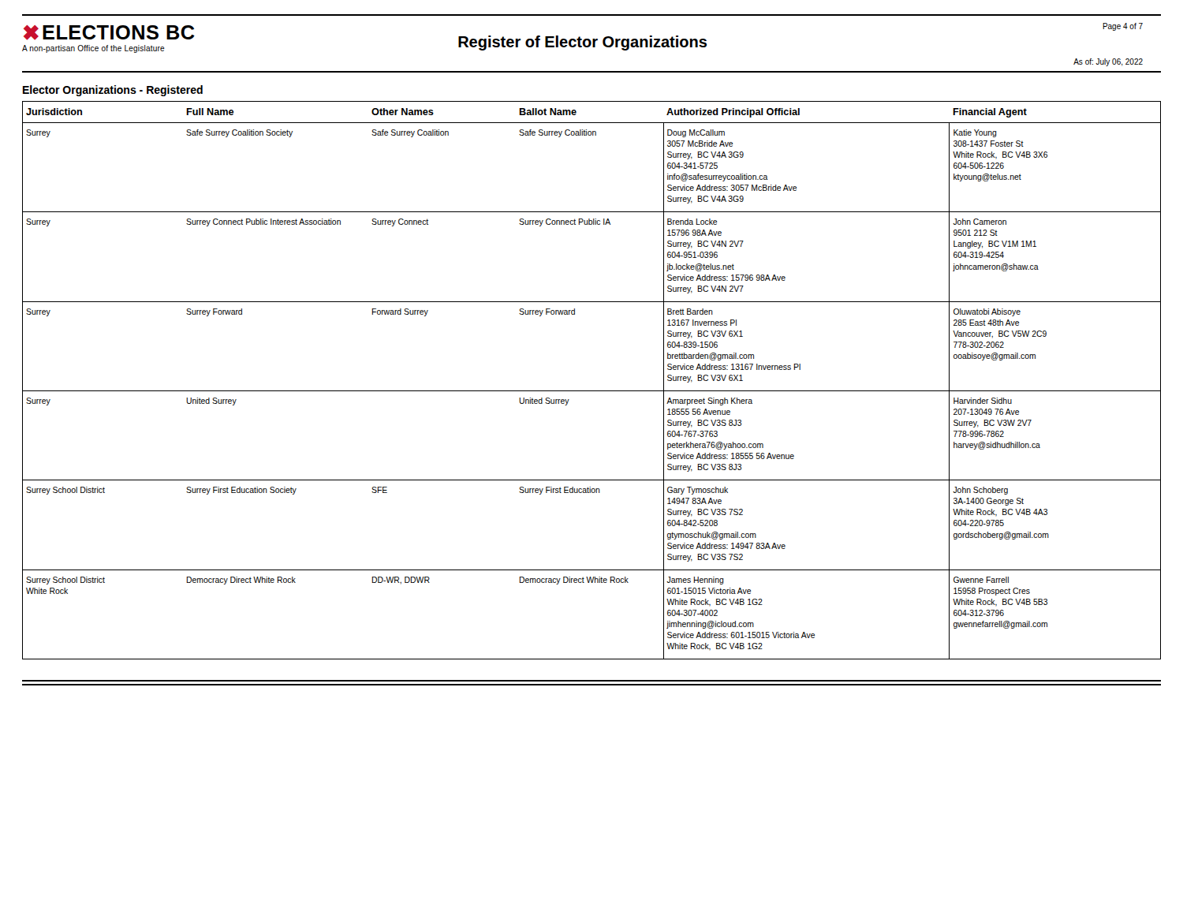✖ELECTIONS BC
A non-partisan Office of the Legislature
Register of Elector Organizations
Page 4 of 7
As of: July 06, 2022
Elector Organizations - Registered
| Jurisdiction | Full Name | Other Names | Ballot Name | Authorized Principal Official | Financial Agent |
| --- | --- | --- | --- | --- | --- |
| Surrey | Safe Surrey Coalition Society | Safe Surrey Coalition | Safe Surrey Coalition | Doug McCallum 3057 McBride Ave Surrey, BC V4A 3G9 604-341-5725 info@safesurreycoalition.ca Service Address: 3057 McBride Ave Surrey, BC V4A 3G9 | Katie Young 308-1437 Foster St White Rock, BC V4B 3X6 604-506-1226 ktyoung@telus.net |
| Surrey | Surrey Connect Public Interest Association | Surrey Connect | Surrey Connect Public IA | Brenda Locke 15796 98A Ave Surrey, BC V4N 2V7 604-951-0396 jb.locke@telus.net Service Address: 15796 98A Ave Surrey, BC V4N 2V7 | John Cameron 9501 212 St Langley, BC V1M 1M1 604-319-4254 johncameron@shaw.ca |
| Surrey | Surrey Forward | Forward Surrey | Surrey Forward | Brett Barden 13167 Inverness Pl Surrey, BC V3V 6X1 604-839-1506 brettbarden@gmail.com Service Address: 13167 Inverness Pl Surrey, BC V3V 6X1 | Oluwatobi Abisoye 285 East 48th Ave Vancouver, BC V5W 2C9 778-302-2062 ooabisoye@gmail.com |
| Surrey | United Surrey | | United Surrey | Amarpreet Singh Khera 18555 56 Avenue Surrey, BC V3S 8J3 604-767-3763 peterkhera76@yahoo.com Service Address: 18555 56 Avenue Surrey, BC V3S 8J3 | Harvinder Sidhu 207-13049 76 Ave Surrey, BC V3W 2V7 778-996-7862 harvey@sidhudhillon.ca |
| Surrey School District | Surrey First Education Society | SFE | Surrey First Education | Gary Tymoschuk 14947 83A Ave Surrey, BC V3S 7S2 604-842-5208 gtymoschuk@gmail.com Service Address: 14947 83A Ave Surrey, BC V3S 7S2 | John Schoberg 3A-1400 George St White Rock, BC V4B 4A3 604-220-9785 gordschoberg@gmail.com |
| Surrey School District White Rock | Democracy Direct White Rock | DD-WR, DDWR | Democracy Direct White Rock | James Henning 601-15015 Victoria Ave White Rock, BC V4B 1G2 604-307-4002 jimhenning@icloud.com Service Address: 601-15015 Victoria Ave White Rock, BC V4B 1G2 | Gwenne Farrell 15958 Prospect Cres White Rock, BC V4B 5B3 604-312-3796 gwennefarrell@gmail.com |